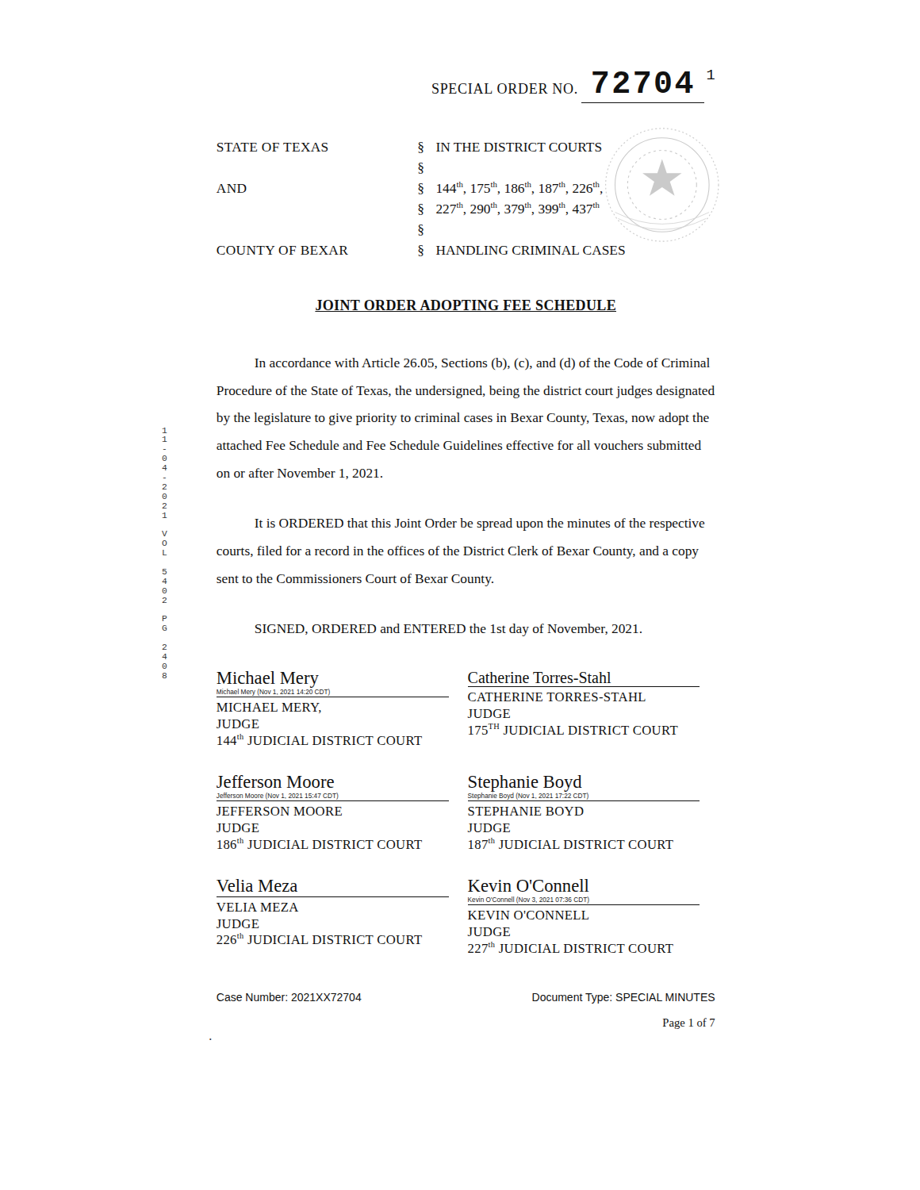1 1 - 0 4 - 2 0 2 1 V O L 5 4 0 2 P G 2 4 0 8
SPECIAL ORDER NO. 727041
| STATE OF TEXAS | § | IN THE DISTRICT COURTS |
| | § | |
| AND | § | 144 th , 175 th , 186 th , 187 th , 226 th , |
| | § | 227 th , 290 th , 379 th , 399 th , 437 th |
| | § | |
| COUNTY OF BEXAR | § | HANDLING CRIMINAL CASES |
JOINT ORDER ADOPTING FEE SCHEDULE
In accordance with Article 26.05, Sections (b), (c), and (d) of the Code of Criminal Procedure of the State of Texas, the undersigned, being the district court judges designated by the legislature to give priority to criminal cases in Bexar County, Texas, now adopt the attached Fee Schedule and Fee Schedule Guidelines effective for all vouchers submitted on or after November 1, 2021.
It is ORDERED that this Joint Order be spread upon the minutes of the respective courts, filed for a record in the offices of the District Clerk of Bexar County, and a copy sent to the Commissioners Court of Bexar County.
SIGNED, ORDERED and ENTERED the 1st day of November, 2021.
| Michael Mery Michael Mery (Nov 1, 2021 14:20 CDT) MICHAEL MERY, JUDGE 144 th JUDICIAL DISTRICT COURT | Catherine Torres-Stahl CATHERINE TORRES-STAHL JUDGE 175 TH JUDICIAL DISTRICT COURT |
| Jefferson Moore Jefferson Moore (Nov 1, 2021 15:47 CDT) JEFFERSON MOORE JUDGE 186 th JUDICIAL DISTRICT COURT | Stephanie Boyd Stephanie Boyd (Nov 1, 2021 17:22 CDT) STEPHANIE BOYD JUDGE 187 th JUDICIAL DISTRICT COURT |
| Velia Meza VELIA MEZA JUDGE 226 th JUDICIAL DISTRICT COURT | Kevin O'Connell Kevin O'Connell (Nov 3, 2021 07:36 CDT) KEVIN O'CONNELL JUDGE 227 th JUDICIAL DISTRICT COURT |
Case Number: 2021XX72704
Document Type: SPECIAL MINUTES
Page 1 of 7
.